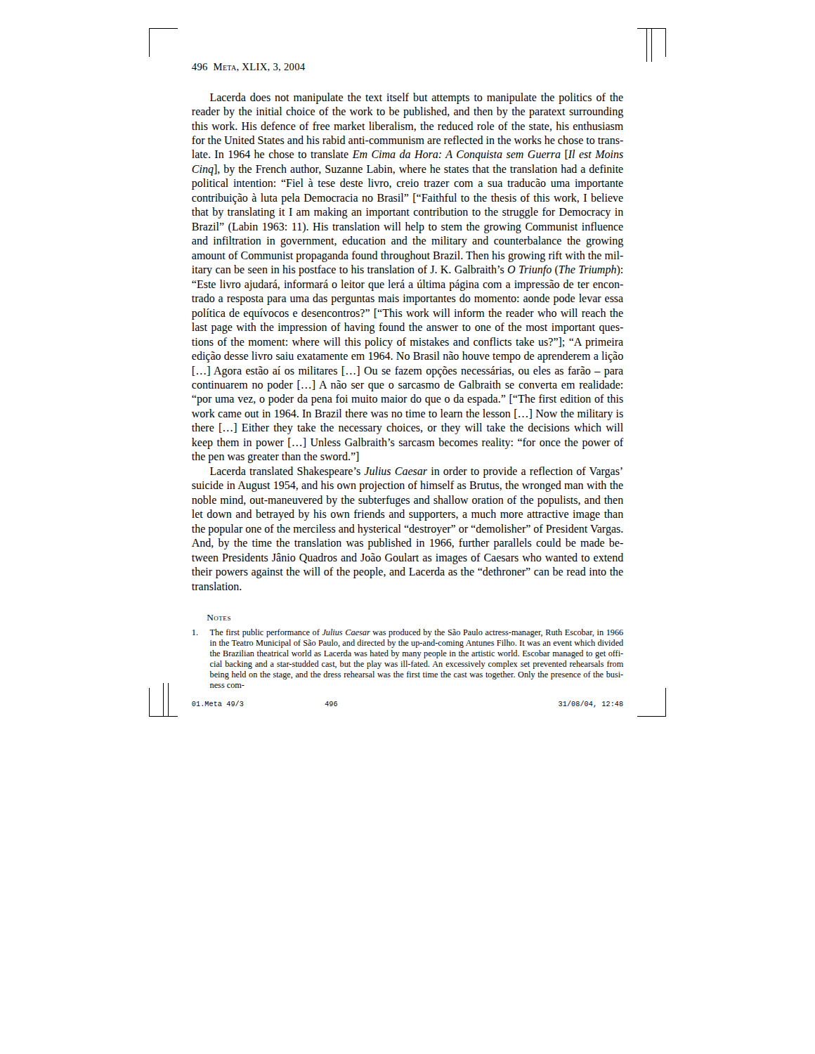496 Meta, XLIX, 3, 2004
Lacerda does not manipulate the text itself but attempts to manipulate the politics of the reader by the initial choice of the work to be published, and then by the paratext surrounding this work. His defence of free market liberalism, the reduced role of the state, his enthusiasm for the United States and his rabid anti-communism are reflected in the works he chose to translate. In 1964 he chose to translate Em Cima da Hora: A Conquista sem Guerra [Il est Moins Cinq], by the French author, Suzanne Labin, where he states that the translation had a definite political intention: “Fiel à tese deste livro, creio trazer com a sua traducão uma importante contribuição à luta pela Democracia no Brasil” [“Faithful to the thesis of this work, I believe that by translating it I am making an important contribution to the struggle for Democracy in Brazil” (Labin 1963: 11). His translation will help to stem the growing Communist influence and infiltration in government, education and the military and counterbalance the growing amount of Communist propaganda found throughout Brazil. Then his growing rift with the military can be seen in his postface to his translation of J. K. Galbraith’s O Triunfo (The Triumph): “Este livro ajudará, informará o leitor que lerá a última página com a impressão de ter encontrado a resposta para uma das perguntas mais importantes do momento: aonde pode levar essa política de equívocos e desencontros?” [“This work will inform the reader who will reach the last page with the impression of having found the answer to one of the most important questions of the moment: where will this policy of mistakes and conflicts take us?”]; “A primeira edição desse livro saiu exatamente em 1964. No Brasil não houve tempo de aprenderem a lição […] Agora estão aí os militares […] Ou se fazem opções necessárias, ou eles as farão – para continuarem no poder […] A não ser que o sarcasmo de Galbraith se converta em realidade: “por uma vez, o poder da pena foi muito maior do que o da espada.” [“The first edition of this work came out in 1964. In Brazil there was no time to learn the lesson […] Now the military is there […] Either they take the necessary choices, or they will take the decisions which will keep them in power […] Unless Galbraith’s sarcasm becomes reality: “for once the power of the pen was greater than the sword.”]
Lacerda translated Shakespeare’s Julius Caesar in order to provide a reflection of Vargas’ suicide in August 1954, and his own projection of himself as Brutus, the wronged man with the noble mind, out-maneuvered by the subterfuges and shallow oration of the populists, and then let down and betrayed by his own friends and supporters, a much more attractive image than the popular one of the merciless and hysterical “destroyer” or “demolisher” of President Vargas. And, by the time the translation was published in 1966, further parallels could be made between Presidents Jânio Quadros and João Goulart as images of Caesars who wanted to extend their powers against the will of the people, and Lacerda as the “dethroner” can be read into the translation.
Notes
1. The first public performance of Julius Caesar was produced by the São Paulo actress-manager, Ruth Escobar, in 1966 in the Teatro Municipal of São Paulo, and directed by the up-and-coming Antunes Filho. It was an event which divided the Brazilian theatrical world as Lacerda was hated by many people in the artistic world. Escobar managed to get official backing and a star-studded cast, but the play was ill-fated. An excessively complex set prevented rehearsals from being held on the stage, and the dress rehearsal was the first time the cast was together. Only the presence of the business com-
01.Meta 49/3 496 31/08/04, 12:48